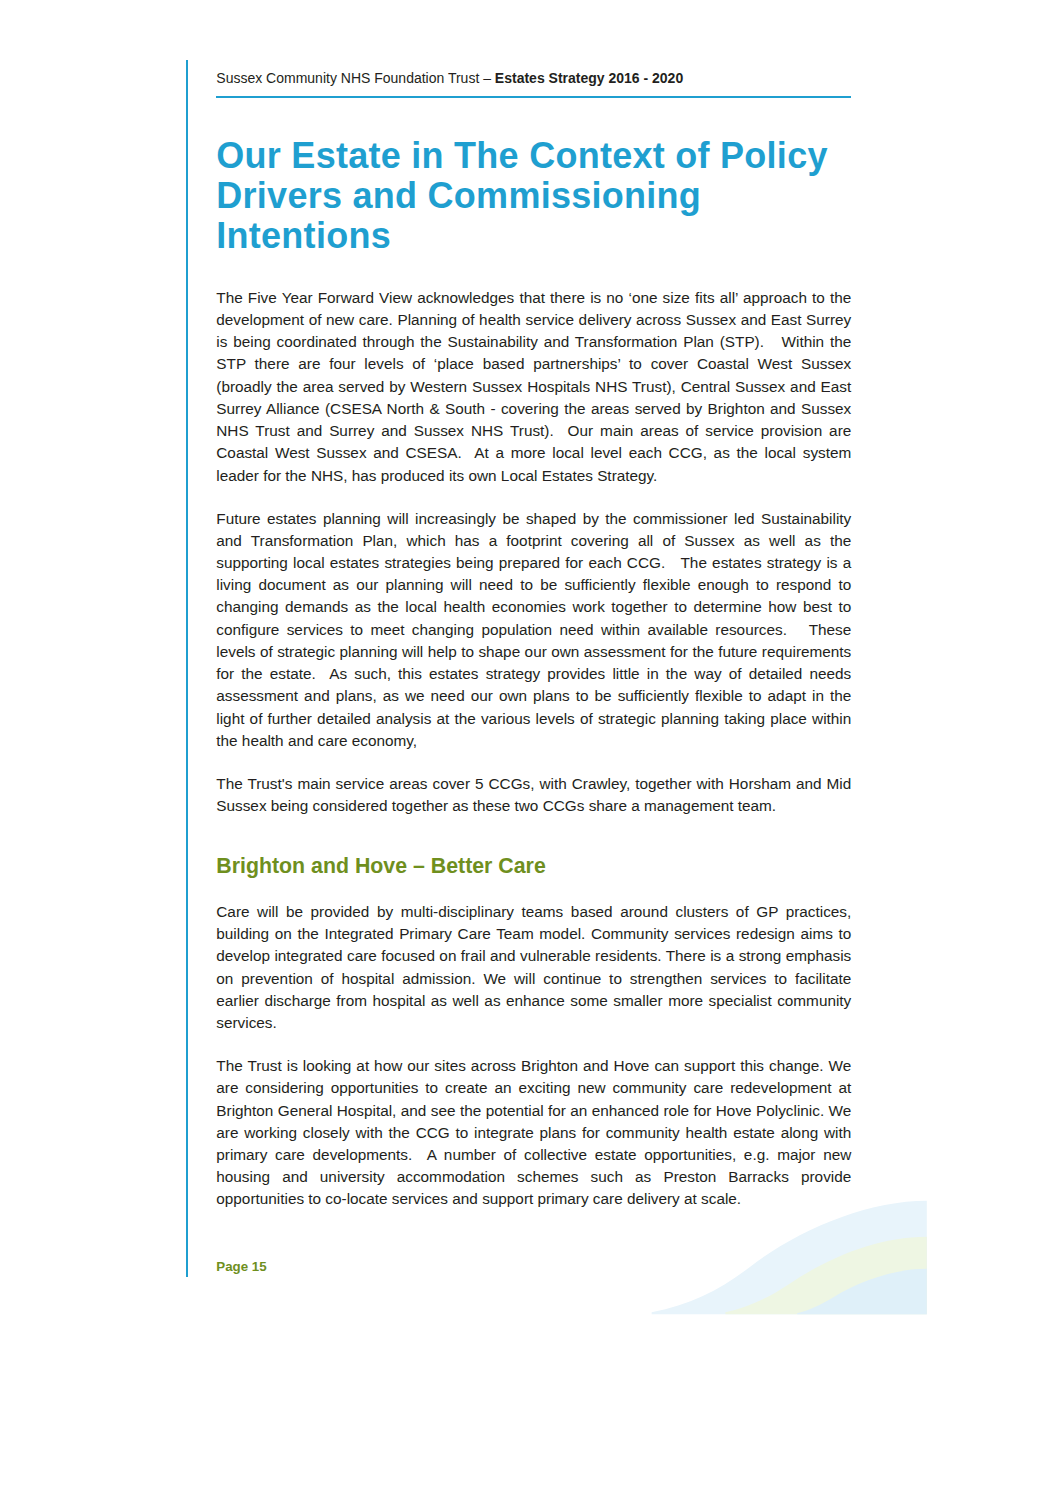Sussex Community NHS Foundation Trust – Estates Strategy 2016 - 2020
Our Estate in The Context of Policy
Drivers and Commissioning Intentions
The Five Year Forward View acknowledges that there is no ‘one size fits all’ approach to the development of new care. Planning of health service delivery across Sussex and East Surrey is being coordinated through the Sustainability and Transformation Plan (STP). Within the STP there are four levels of ‘place based partnerships’ to cover Coastal West Sussex (broadly the area served by Western Sussex Hospitals NHS Trust), Central Sussex and East Surrey Alliance (CSESA North & South - covering the areas served by Brighton and Sussex NHS Trust and Surrey and Sussex NHS Trust). Our main areas of service provision are Coastal West Sussex and CSESA. At a more local level each CCG, as the local system leader for the NHS, has produced its own Local Estates Strategy.
Future estates planning will increasingly be shaped by the commissioner led Sustainability and Transformation Plan, which has a footprint covering all of Sussex as well as the supporting local estates strategies being prepared for each CCG. The estates strategy is a living document as our planning will need to be sufficiently flexible enough to respond to changing demands as the local health economies work together to determine how best to configure services to meet changing population need within available resources. These levels of strategic planning will help to shape our own assessment for the future requirements for the estate. As such, this estates strategy provides little in the way of detailed needs assessment and plans, as we need our own plans to be sufficiently flexible to adapt in the light of further detailed analysis at the various levels of strategic planning taking place within the health and care economy,
The Trust's main service areas cover 5 CCGs, with Crawley, together with Horsham and Mid Sussex being considered together as these two CCGs share a management team.
Brighton and Hove – Better Care
Care will be provided by multi-disciplinary teams based around clusters of GP practices, building on the Integrated Primary Care Team model. Community services redesign aims to develop integrated care focused on frail and vulnerable residents. There is a strong emphasis on prevention of hospital admission. We will continue to strengthen services to facilitate earlier discharge from hospital as well as enhance some smaller more specialist community services.
The Trust is looking at how our sites across Brighton and Hove can support this change. We are considering opportunities to create an exciting new community care redevelopment at Brighton General Hospital, and see the potential for an enhanced role for Hove Polyclinic. We are working closely with the CCG to integrate plans for community health estate along with primary care developments. A number of collective estate opportunities, e.g. major new housing and university accommodation schemes such as Preston Barracks provide opportunities to co-locate services and support primary care delivery at scale.
Page 15